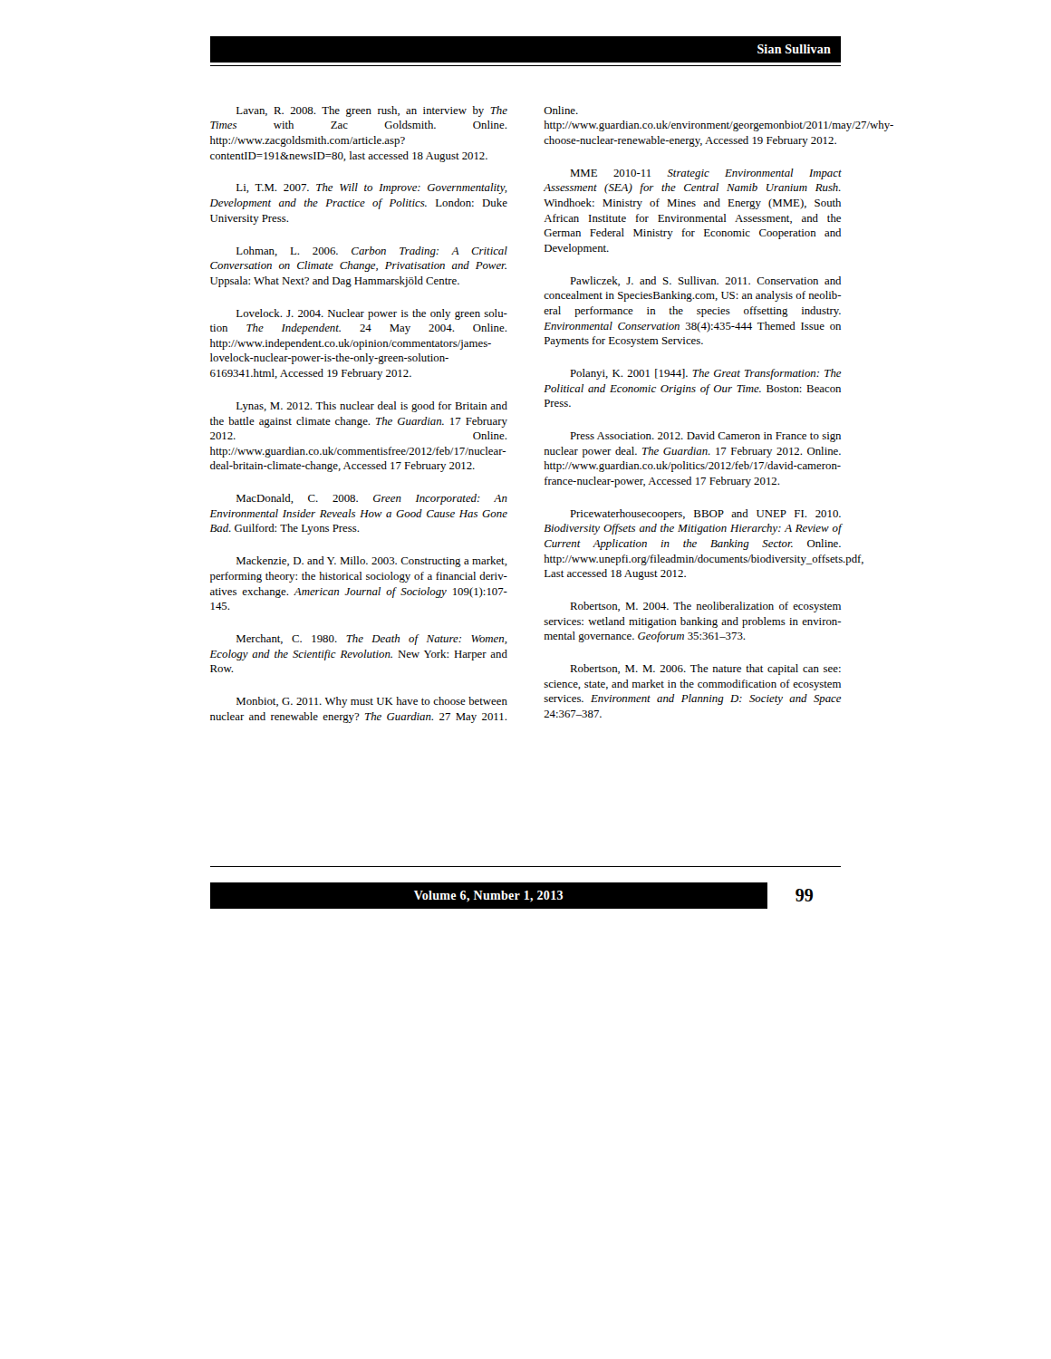Sian Sullivan
Lavan, R. 2008. The green rush, an interview by The Times with Zac Goldsmith. Online. http://www.zacgoldsmith.com/article.asp?contentID=191&newsID=80, last accessed 18 August 2012.
Li, T.M. 2007. The Will to Improve: Governmentality, Development and the Practice of Politics. London: Duke University Press.
Lohman, L. 2006. Carbon Trading: A Critical Conversation on Climate Change, Privatisation and Power. Uppsala: What Next? and Dag Hammarskjöld Centre.
Lovelock. J. 2004. Nuclear power is the only green solution The Independent. 24 May 2004. Online. http://www.independent.co.uk/opinion/commentators/james-lovelock-nuclear-power-is-the-only-green-solution-6169341.html, Accessed 19 February 2012.
Lynas, M. 2012. This nuclear deal is good for Britain and the battle against climate change. The Guardian. 17 February 2012. Online. http://www.guardian.co.uk/commentisfree/2012/feb/17/nuclear-deal-britain-climate-change, Accessed 17 February 2012.
MacDonald, C. 2008. Green Incorporated: An Environmental Insider Reveals How a Good Cause Has Gone Bad. Guilford: The Lyons Press.
Mackenzie, D. and Y. Millo. 2003. Constructing a market, performing theory: the historical sociology of a financial derivatives exchange. American Journal of Sociology 109(1):107-145.
Merchant, C. 1980. The Death of Nature: Women, Ecology and the Scientific Revolution. New York: Harper and Row.
Monbiot, G. 2011. Why must UK have to choose between nuclear and renewable energy? The Guardian. 27 May 2011. Online. http://www.guardian.co.uk/environment/georgemonbiot/2011/may/27/why-choose-nuclear-renewable-energy, Accessed 19 February 2012.
MME 2010-11 Strategic Environmental Impact Assessment (SEA) for the Central Namib Uranium Rush. Windhoek: Ministry of Mines and Energy (MME), South African Institute for Environmental Assessment, and the German Federal Ministry for Economic Cooperation and Development.
Pawliczek, J. and S. Sullivan. 2011. Conservation and concealment in SpeciesBanking.com, US: an analysis of neoliberal performance in the species offsetting industry. Environmental Conservation 38(4):435-444 Themed Issue on Payments for Ecosystem Services.
Polanyi, K. 2001 [1944]. The Great Transformation: The Political and Economic Origins of Our Time. Boston: Beacon Press.
Press Association. 2012. David Cameron in France to sign nuclear power deal. The Guardian. 17 February 2012. Online. http://www.guardian.co.uk/politics/2012/feb/17/david-cameron-france-nuclear-power, Accessed 17 February 2012.
Pricewaterhousecoopers, BBOP and UNEP FI. 2010. Biodiversity Offsets and the Mitigation Hierarchy: A Review of Current Application in the Banking Sector. Online. http://www.unepfi.org/fileadmin/documents/biodiversity_offsets.pdf, Last accessed 18 August 2012.
Robertson, M. 2004. The neoliberalization of ecosystem services: wetland mitigation banking and problems in environmental governance. Geoforum 35:361–373.
Robertson, M. M. 2006. The nature that capital can see: science, state, and market in the commodification of ecosystem services. Environment and Planning D: Society and Space 24:367–387.
Volume 6, Number 1, 2013
99